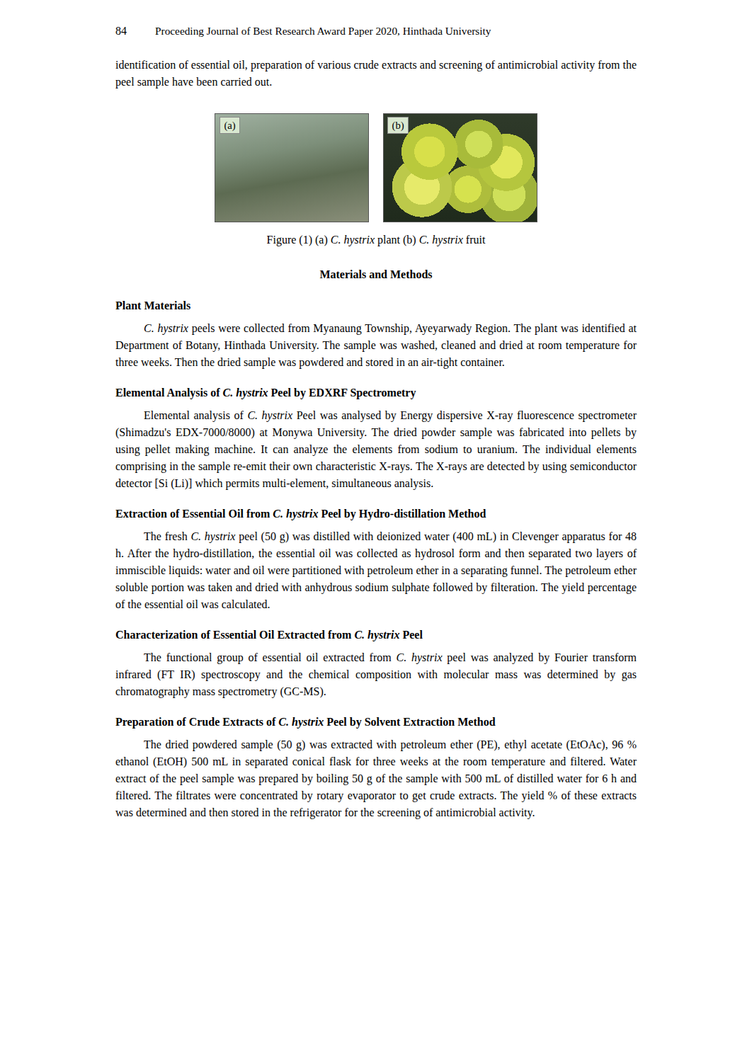84 Proceeding Journal of Best Research Award Paper 2020, Hinthada University
identification of essential oil, preparation of various crude extracts and screening of antimicrobial activity from the peel sample have been carried out.
(a)
(b)
Figure (1) (a) C. hystrix plant (b) C. hystrix fruit
Materials and Methods
Plant Materials
C. hystrix peels were collected from Myanaung Township, Ayeyarwady Region. The plant was identified at Department of Botany, Hinthada University. The sample was washed, cleaned and dried at room temperature for three weeks. Then the dried sample was powdered and stored in an air-tight container.
Elemental Analysis of C. hystrix Peel by EDXRF Spectrometry
Elemental analysis of C. hystrix Peel was analysed by Energy dispersive X-ray fluorescence spectrometer (Shimadzu's EDX-7000/8000) at Monywa University. The dried powder sample was fabricated into pellets by using pellet making machine. It can analyze the elements from sodium to uranium. The individual elements comprising in the sample re-emit their own characteristic X-rays. The X-rays are detected by using semiconductor detector [Si (Li)] which permits multi-element, simultaneous analysis.
Extraction of Essential Oil from C. hystrix Peel by Hydro-distillation Method
The fresh C. hystrix peel (50 g) was distilled with deionized water (400 mL) in Clevenger apparatus for 48 h. After the hydro-distillation, the essential oil was collected as hydrosol form and then separated two layers of immiscible liquids: water and oil were partitioned with petroleum ether in a separating funnel. The petroleum ether soluble portion was taken and dried with anhydrous sodium sulphate followed by filteration. The yield percentage of the essential oil was calculated.
Characterization of Essential Oil Extracted from C. hystrix Peel
The functional group of essential oil extracted from C. hystrix peel was analyzed by Fourier transform infrared (FT IR) spectroscopy and the chemical composition with molecular mass was determined by gas chromatography mass spectrometry (GC-MS).
Preparation of Crude Extracts of C. hystrix Peel by Solvent Extraction Method
The dried powdered sample (50 g) was extracted with petroleum ether (PE), ethyl acetate (EtOAc), 96 % ethanol (EtOH) 500 mL in separated conical flask for three weeks at the room temperature and filtered. Water extract of the peel sample was prepared by boiling 50 g of the sample with 500 mL of distilled water for 6 h and filtered. The filtrates were concentrated by rotary evaporator to get crude extracts. The yield % of these extracts was determined and then stored in the refrigerator for the screening of antimicrobial activity.